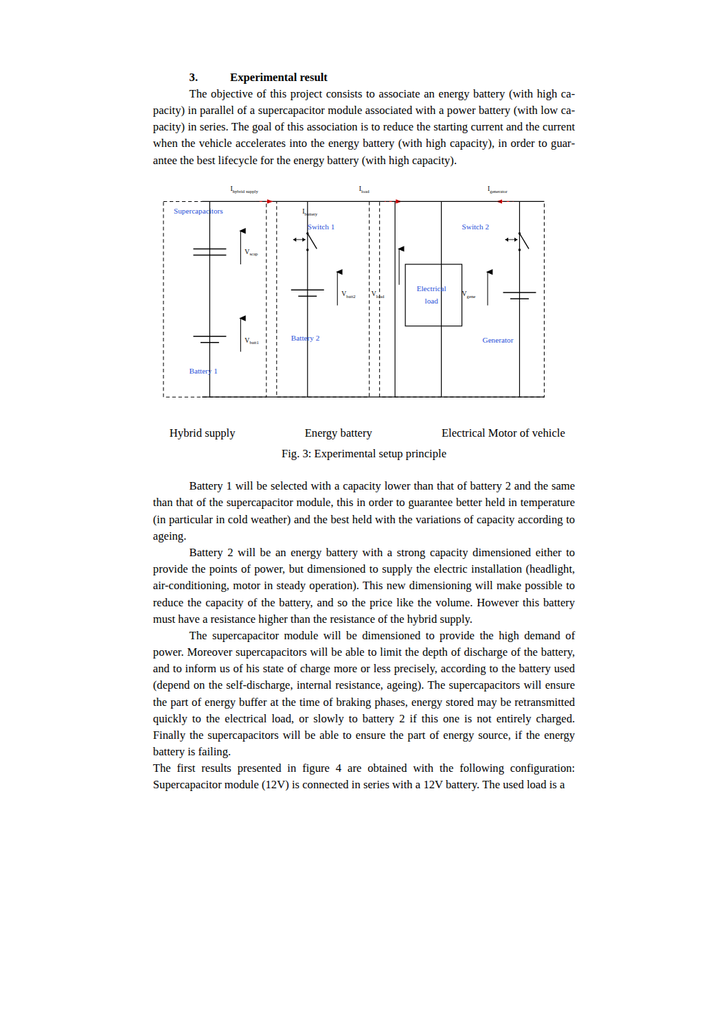3. Experimental result
The objective of this project consists to associate an energy battery (with high capacity) in parallel of a supercapacitor module associated with a power battery (with low capacity) in series. The goal of this association is to reduce the starting current and the current when the vehicle accelerates into the energy battery (with high capacity), in order to guarantee the best lifecycle for the energy battery (with high capacity).
Ihybrid supply Iload Igenerator Supercapacitors Vscap Vbatt1 Battery 1 Ibattery Switch 1 Vbatt2 Battery 2 Vload Electrical load Switch 2 Vgene Generator
Hybrid supply Energy battery Electrical Motor of vehicle
Fig. 3: Experimental setup principle
Battery 1 will be selected with a capacity lower than that of battery 2 and the same than that of the supercapacitor module, this in order to guarantee better held in temperature (in particular in cold weather) and the best held with the variations of capacity according to ageing.
Battery 2 will be an energy battery with a strong capacity dimensioned either to provide the points of power, but dimensioned to supply the electric installation (headlight, air-conditioning, motor in steady operation). This new dimensioning will make possible to reduce the capacity of the battery, and so the price like the volume. However this battery must have a resistance higher than the resistance of the hybrid supply.
The supercapacitor module will be dimensioned to provide the high demand of power. Moreover supercapacitors will be able to limit the depth of discharge of the battery, and to inform us of his state of charge more or less precisely, according to the battery used (depend on the self-discharge, internal resistance, ageing). The supercapacitors will ensure the part of energy buffer at the time of braking phases, energy stored may be retransmitted quickly to the electrical load, or slowly to battery 2 if this one is not entirely charged. Finally the supercapacitors will be able to ensure the part of energy source, if the energy battery is failing.
The first results presented in figure 4 are obtained with the following configuration: Supercapacitor module (12V) is connected in series with a 12V battery. The used load is a